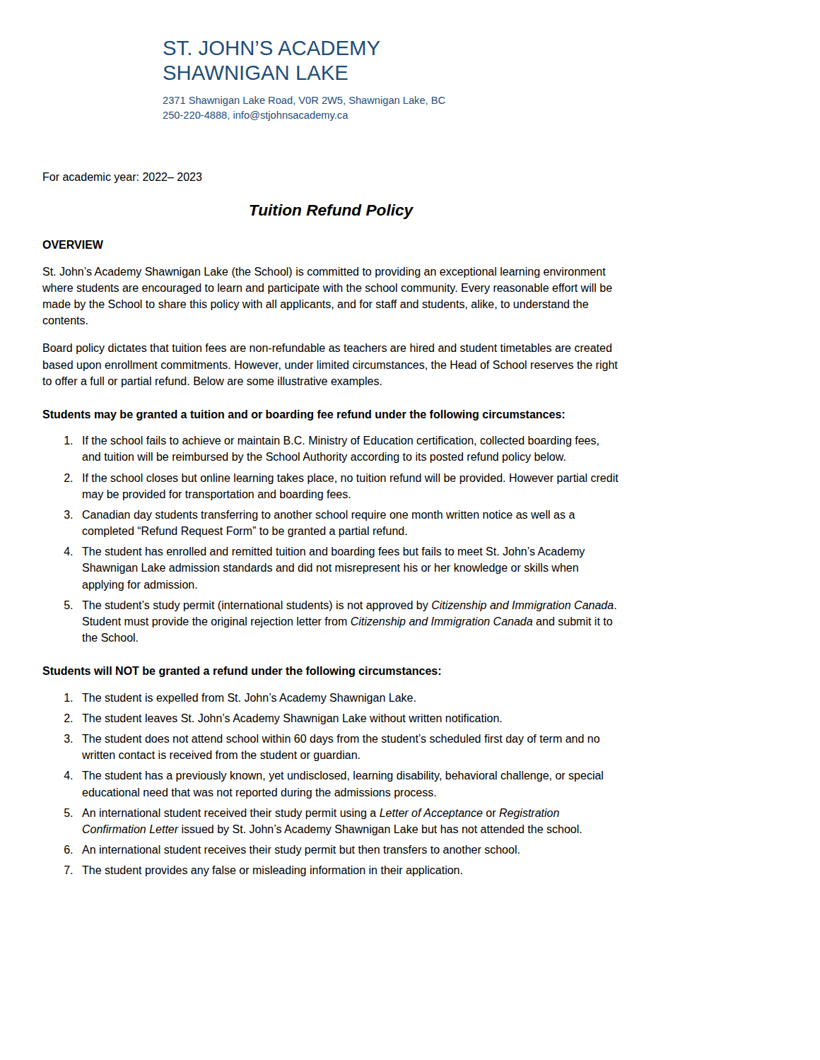ST. JOHN’S ACADEMY
SHAWNIGAN LAKE
2371 Shawnigan Lake Road, V0R 2W5, Shawnigan Lake, BC
250-220-4888, info@stjohnsacademy.ca
For academic year: 2022– 2023
Tuition Refund Policy
OVERVIEW
St. John’s Academy Shawnigan Lake (the School) is committed to providing an exceptional learning environment where students are encouraged to learn and participate with the school community. Every reasonable effort will be made by the School to share this policy with all applicants, and for staff and students, alike, to understand the contents.
Board policy dictates that tuition fees are non-refundable as teachers are hired and student timetables are created based upon enrollment commitments. However, under limited circumstances, the Head of School reserves the right to offer a full or partial refund. Below are some illustrative examples.
Students may be granted a tuition and or boarding fee refund under the following circumstances:
If the school fails to achieve or maintain B.C. Ministry of Education certification, collected boarding fees, and tuition will be reimbursed by the School Authority according to its posted refund policy below.
If the school closes but online learning takes place, no tuition refund will be provided. However partial credit may be provided for transportation and boarding fees.
Canadian day students transferring to another school require one month written notice as well as a completed “Refund Request Form” to be granted a partial refund.
The student has enrolled and remitted tuition and boarding fees but fails to meet St. John’s Academy Shawnigan Lake admission standards and did not misrepresent his or her knowledge or skills when applying for admission.
The student’s study permit (international students) is not approved by Citizenship and Immigration Canada. Student must provide the original rejection letter from Citizenship and Immigration Canada and submit it to the School.
Students will NOT be granted a refund under the following circumstances:
The student is expelled from St. John’s Academy Shawnigan Lake.
The student leaves St. John’s Academy Shawnigan Lake without written notification.
The student does not attend school within 60 days from the student’s scheduled first day of term and no written contact is received from the student or guardian.
The student has a previously known, yet undisclosed, learning disability, behavioral challenge, or special educational need that was not reported during the admissions process.
An international student received their study permit using a Letter of Acceptance or Registration Confirmation Letter issued by St. John’s Academy Shawnigan Lake but has not attended the school.
An international student receives their study permit but then transfers to another school.
The student provides any false or misleading information in their application.